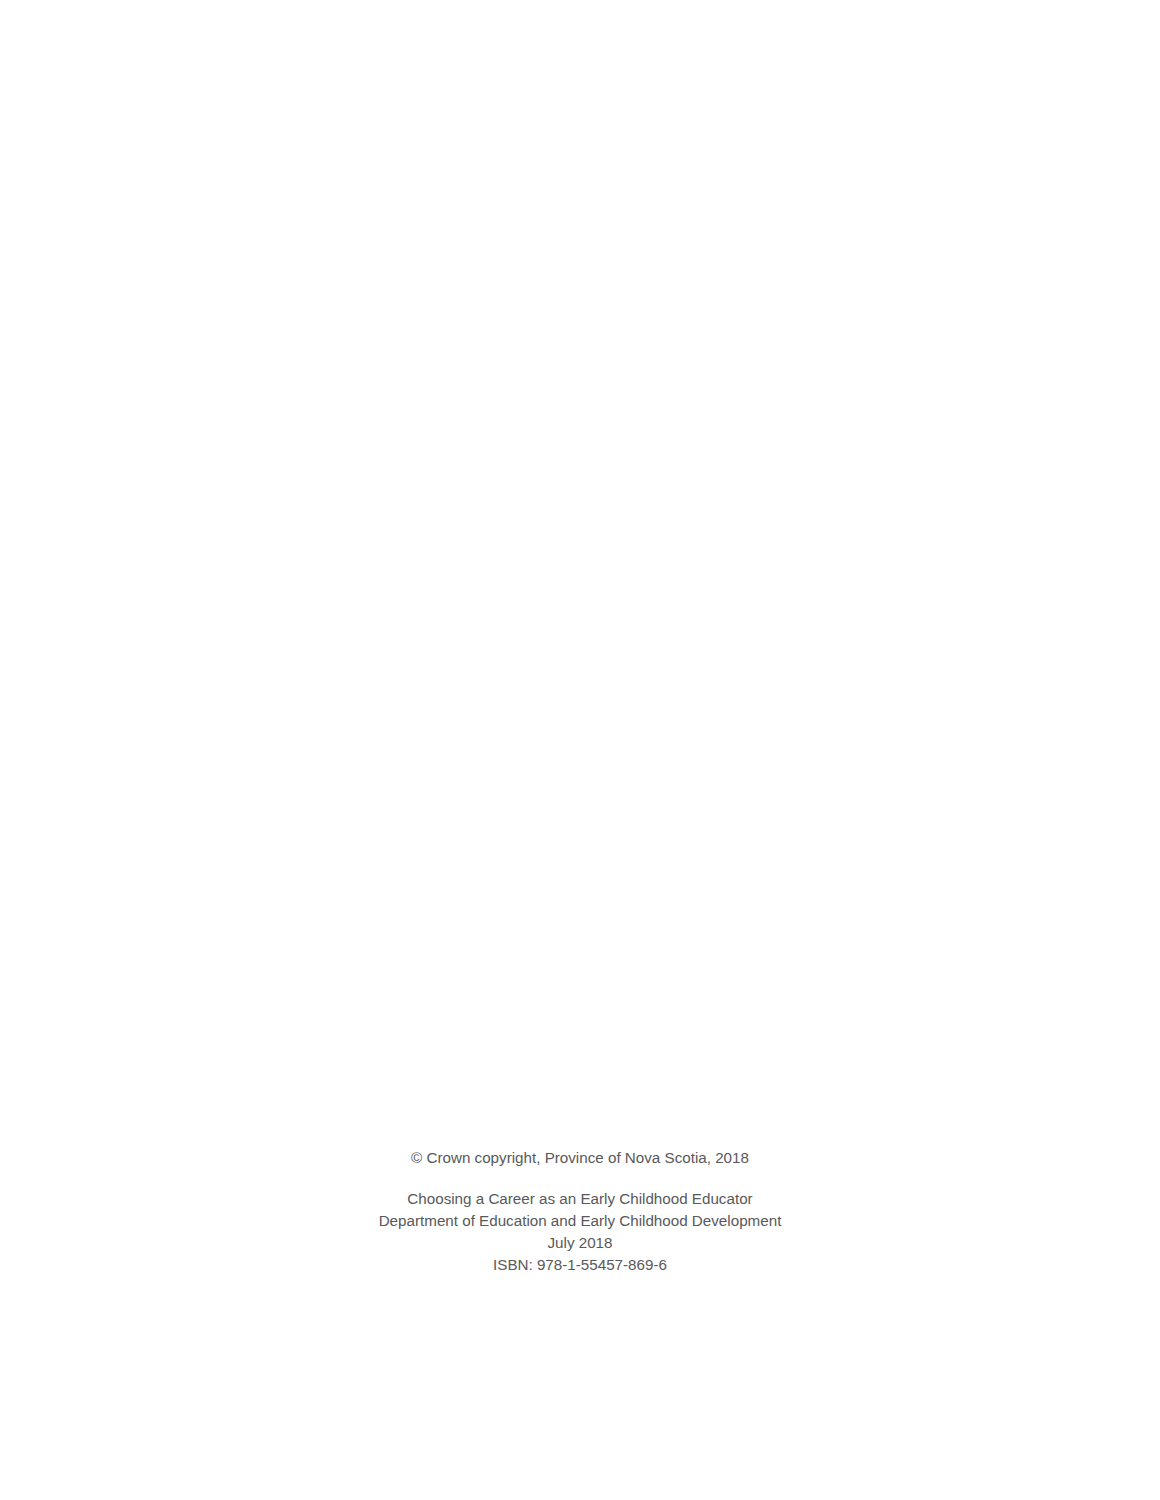© Crown copyright, Province of Nova Scotia, 2018
Choosing a Career as an Early Childhood Educator
Department of Education and Early Childhood Development
July 2018
ISBN: 978-1-55457-869-6